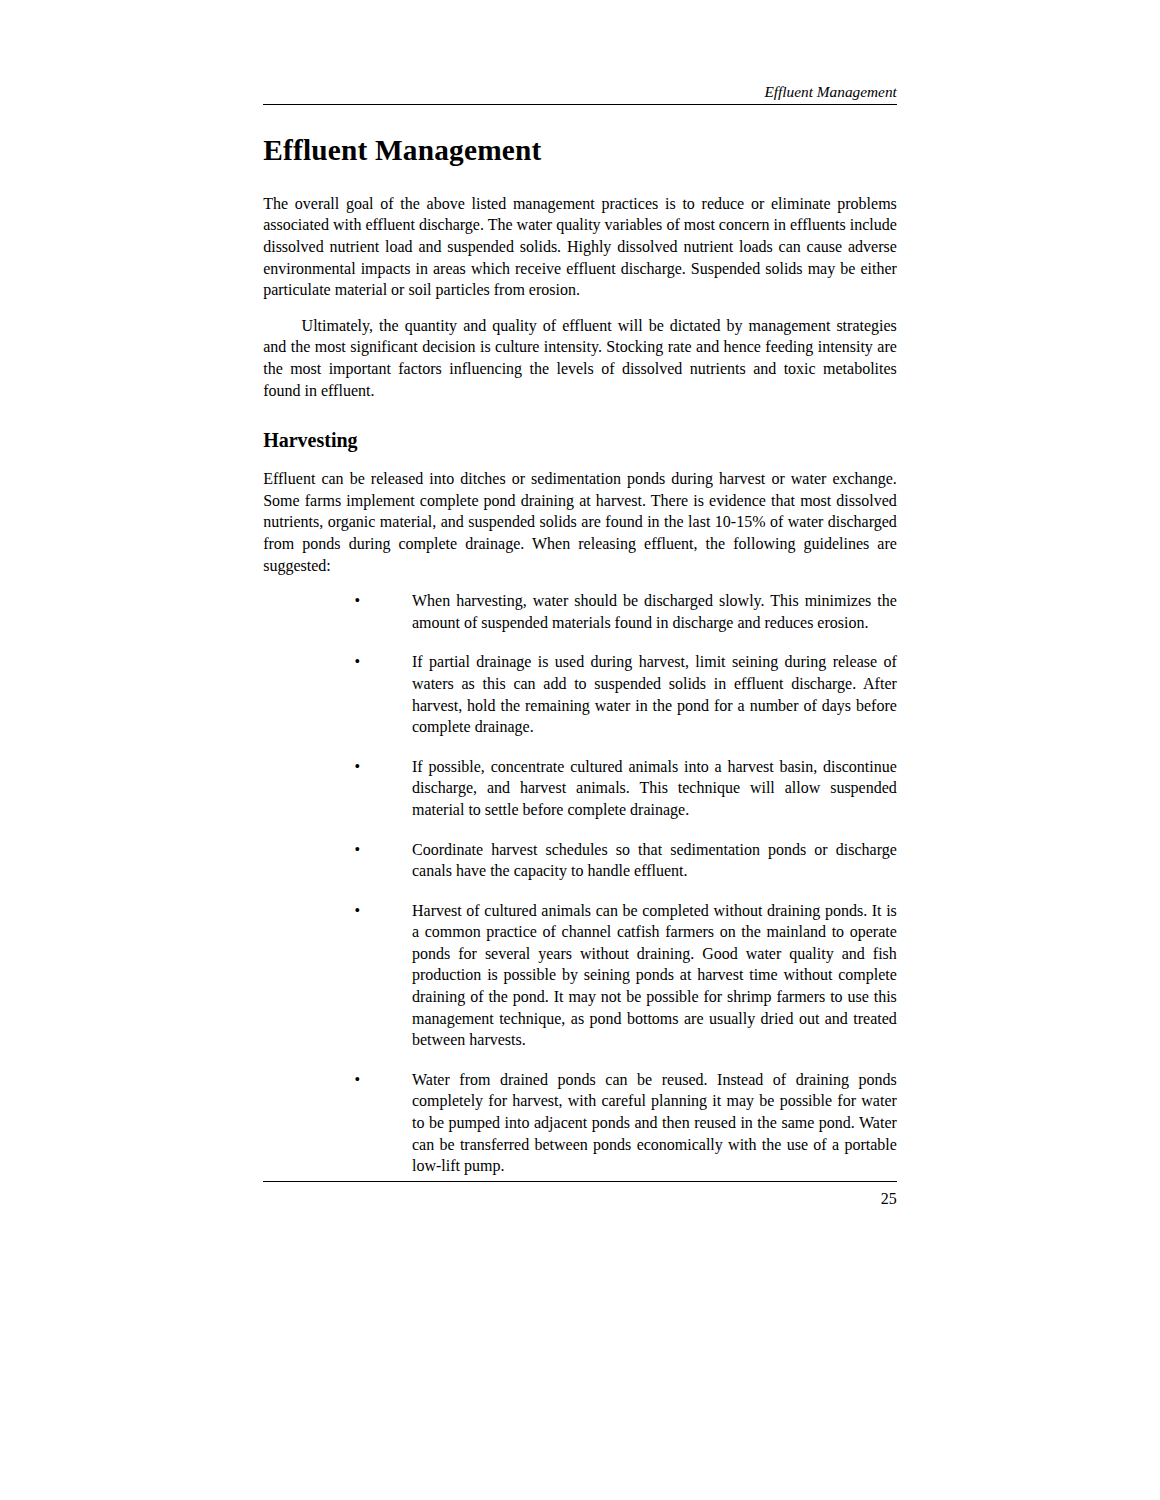Effluent Management
Effluent Management
The overall goal of the above listed management practices is to reduce or eliminate problems associated with effluent discharge. The water quality variables of most concern in effluents include dissolved nutrient load and suspended solids. Highly dissolved nutrient loads can cause adverse environmental impacts in areas which receive effluent discharge. Suspended solids may be either particulate material or soil particles from erosion.
Ultimately, the quantity and quality of effluent will be dictated by management strategies and the most significant decision is culture intensity. Stocking rate and hence feeding intensity are the most important factors influencing the levels of dissolved nutrients and toxic metabolites found in effluent.
Harvesting
Effluent can be released into ditches or sedimentation ponds during harvest or water exchange. Some farms implement complete pond draining at harvest. There is evidence that most dissolved nutrients, organic material, and suspended solids are found in the last 10-15% of water discharged from ponds during complete drainage. When releasing effluent, the following guidelines are suggested:
When harvesting, water should be discharged slowly. This minimizes the amount of suspended materials found in discharge and reduces erosion.
If partial drainage is used during harvest, limit seining during release of waters as this can add to suspended solids in effluent discharge. After harvest, hold the remaining water in the pond for a number of days before complete drainage.
If possible, concentrate cultured animals into a harvest basin, discontinue discharge, and harvest animals. This technique will allow suspended material to settle before complete drainage.
Coordinate harvest schedules so that sedimentation ponds or discharge canals have the capacity to handle effluent.
Harvest of cultured animals can be completed without draining ponds. It is a common practice of channel catfish farmers on the mainland to operate ponds for several years without draining. Good water quality and fish production is possible by seining ponds at harvest time without complete draining of the pond. It may not be possible for shrimp farmers to use this management technique, as pond bottoms are usually dried out and treated between harvests.
Water from drained ponds can be reused. Instead of draining ponds completely for harvest, with careful planning it may be possible for water to be pumped into adjacent ponds and then reused in the same pond. Water can be transferred between ponds economically with the use of a portable low-lift pump.
25